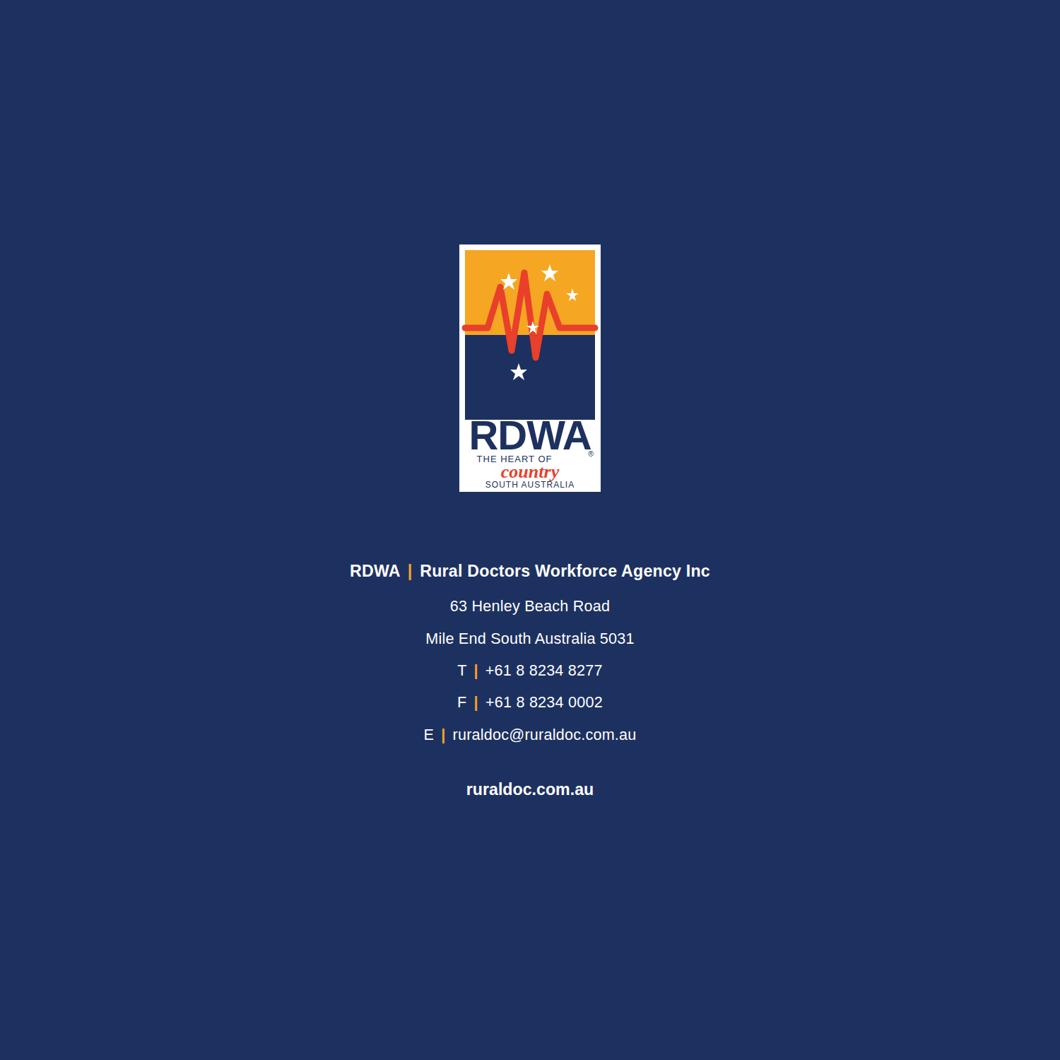RDWA – The Heart of Country, South Australia RDWA ® THE HEART OF country SOUTH AUSTRALIA
RDWA | Rural Doctors Workforce Agency Inc
63 Henley Beach Road
Mile End South Australia 5031
T | +61 8 8234 8277
F | +61 8 8234 0002
E | ruraldoc@ruraldoc.com.au
ruraldoc.com.au